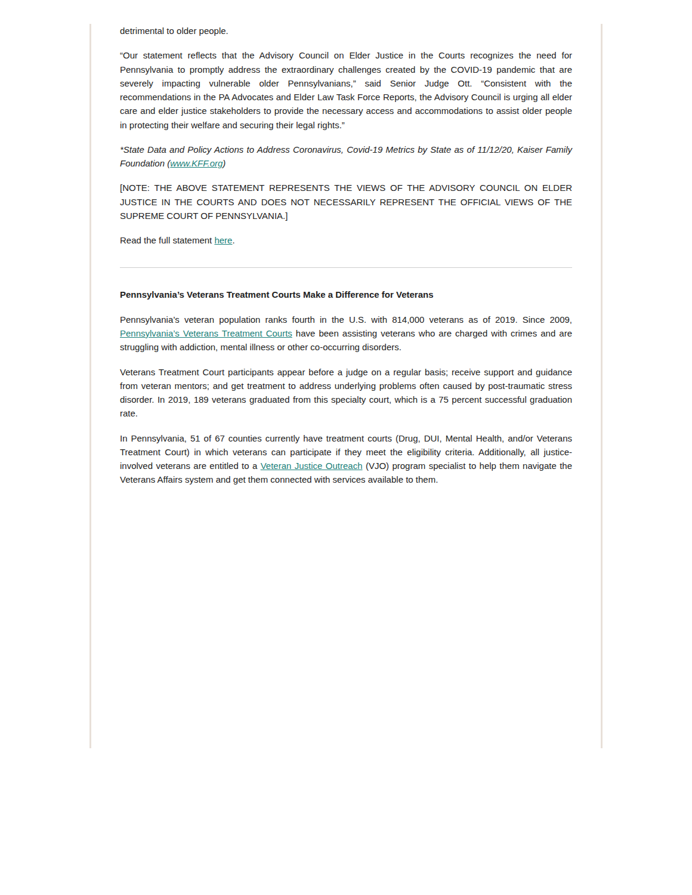detrimental to older people.
“Our statement reflects that the Advisory Council on Elder Justice in the Courts recognizes the need for Pennsylvania to promptly address the extraordinary challenges created by the COVID-19 pandemic that are severely impacting vulnerable older Pennsylvanians,” said Senior Judge Ott. “Consistent with the recommendations in the PA Advocates and Elder Law Task Force Reports, the Advisory Council is urging all elder care and elder justice stakeholders to provide the necessary access and accommodations to assist older people in protecting their welfare and securing their legal rights.”
*State Data and Policy Actions to Address Coronavirus, Covid-19 Metrics by State as of 11/12/20, Kaiser Family Foundation (www.KFF.org)
[NOTE: THE ABOVE STATEMENT REPRESENTS THE VIEWS OF THE ADVISORY COUNCIL ON ELDER JUSTICE IN THE COURTS AND DOES NOT NECESSARILY REPRESENT THE OFFICIAL VIEWS OF THE SUPREME COURT OF PENNSYLVANIA.]
Read the full statement here.
Pennsylvania’s Veterans Treatment Courts Make a Difference for Veterans
Pennsylvania’s veteran population ranks fourth in the U.S. with 814,000 veterans as of 2019. Since 2009, Pennsylvania’s Veterans Treatment Courts have been assisting veterans who are charged with crimes and are struggling with addiction, mental illness or other co-occurring disorders.
Veterans Treatment Court participants appear before a judge on a regular basis; receive support and guidance from veteran mentors; and get treatment to address underlying problems often caused by post-traumatic stress disorder. In 2019, 189 veterans graduated from this specialty court, which is a 75 percent successful graduation rate.
In Pennsylvania, 51 of 67 counties currently have treatment courts (Drug, DUI, Mental Health, and/or Veterans Treatment Court) in which veterans can participate if they meet the eligibility criteria. Additionally, all justice-involved veterans are entitled to a Veteran Justice Outreach (VJO) program specialist to help them navigate the Veterans Affairs system and get them connected with services available to them.